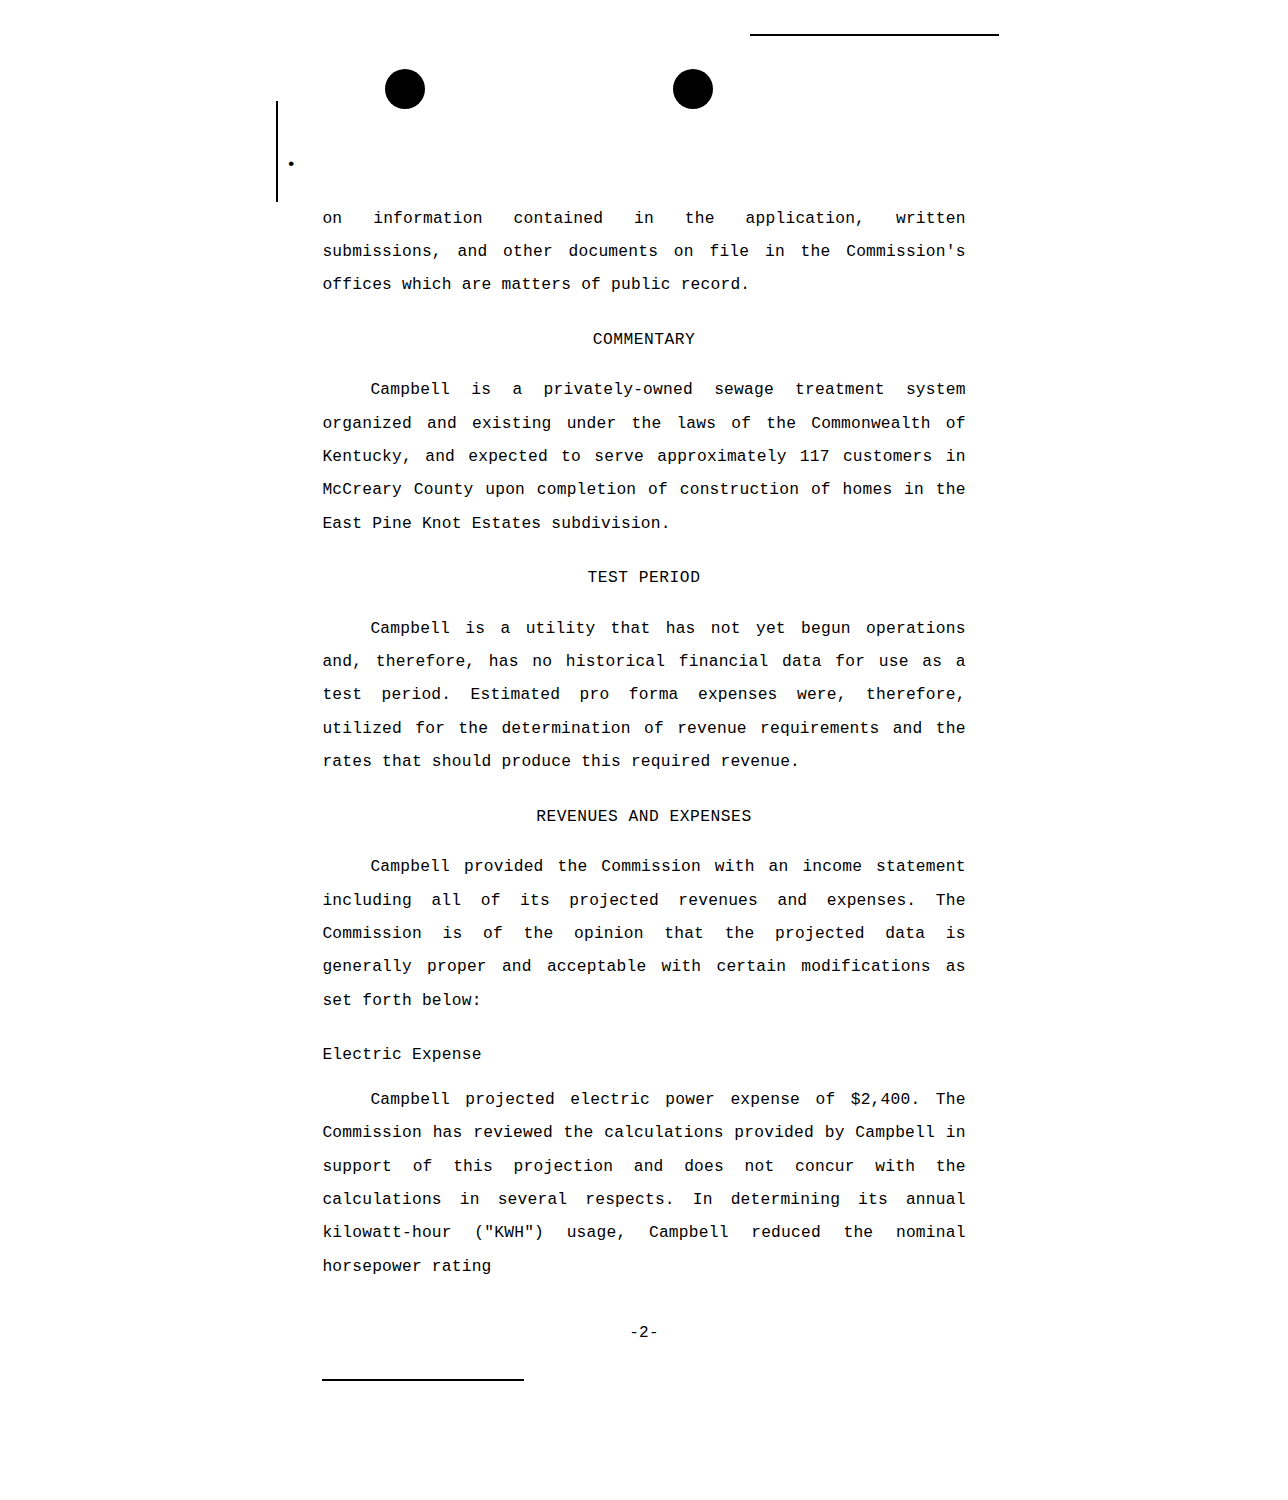•
on information contained in the application, written submissions, and other documents on file in the Commission's offices which are matters of public record.
COMMENTARY
Campbell is a privately-owned sewage treatment system organized and existing under the laws of the Commonwealth of Kentucky, and expected to serve approximately 117 customers in McCreary County upon completion of construction of homes in the East Pine Knot Estates subdivision.
TEST PERIOD
Campbell is a utility that has not yet begun operations and, therefore, has no historical financial data for use as a test period. Estimated pro forma expenses were, therefore, utilized for the determination of revenue requirements and the rates that should produce this required revenue.
REVENUES AND EXPENSES
Campbell provided the Commission with an income statement including all of its projected revenues and expenses. The Commission is of the opinion that the projected data is generally proper and acceptable with certain modifications as set forth below:
Electric Expense
Campbell projected electric power expense of $2,400. The Commission has reviewed the calculations provided by Campbell in support of this projection and does not concur with the calculations in several respects. In determining its annual kilowatt-hour ("KWH") usage, Campbell reduced the nominal horsepower rating
-2-